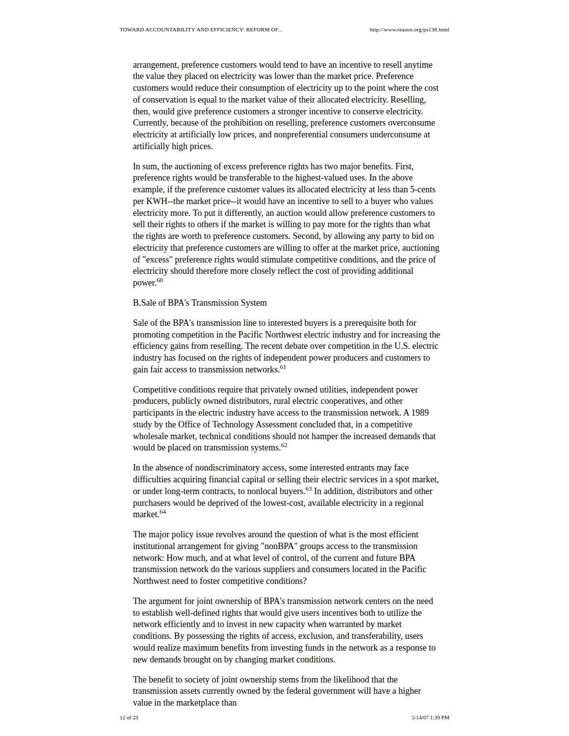TOWARD ACCOUNTABILITY AND EFFICIENCY: REFORM OF... http://www.reason.org/ps138.html
arrangement, preference customers would tend to have an incentive to resell anytime the value they placed on electricity was lower than the market price. Preference customers would reduce their consumption of electricity up to the point where the cost of conservation is equal to the market value of their allocated electricity. Reselling, then, would give preference customers a stronger incentive to conserve electricity. Currently, because of the prohibition on reselling, preference customers overconsume electricity at artificially low prices, and nonpreferential consumers underconsume at artificially high prices.
In sum, the auctioning of excess preference rights has two major benefits. First, preference rights would be transferable to the highest-valued uses. In the above example, if the preference customer values its allocated electricity at less than 5-cents per KWH--the market price--it would have an incentive to sell to a buyer who values electricity more. To put it differently, an auction would allow preference customers to sell their rights to others if the market is willing to pay more for the rights than what the rights are worth to preference customers. Second, by allowing any party to bid on electricity that preference customers are willing to offer at the market price, auctioning of "excess" preference rights would stimulate competitive conditions, and the price of electricity should therefore more closely reflect the cost of providing additional power.60
B.Sale of BPA's Transmission System
Sale of the BPA's transmission line to interested buyers is a prerequisite both for promoting competition in the Pacific Northwest electric industry and for increasing the efficiency gains from reselling. The recent debate over competition in the U.S. electric industry has focused on the rights of independent power producers and customers to gain fair access to transmission networks.61
Competitive conditions require that privately owned utilities, independent power producers, publicly owned distributors, rural electric cooperatives, and other participants in the electric industry have access to the transmission network. A 1989 study by the Office of Technology Assessment concluded that, in a competitive wholesale market, technical conditions should not hamper the increased demands that would be placed on transmission systems.62
In the absence of nondiscriminatory access, some interested entrants may face difficulties acquiring financial capital or selling their electric services in a spot market, or under long-term contracts, to nonlocal buyers.63 In addition, distributors and other purchasers would be deprived of the lowest-cost, available electricity in a regional market.64
The major policy issue revolves around the question of what is the most efficient institutional arrangement for giving "nonBPA" groups access to the transmission network: How much, and at what level of control, of the current and future BPA transmission network do the various suppliers and consumers located in the Pacific Northwest need to foster competitive conditions?
The argument for joint ownership of BPA's transmission network centers on the need to establish well-defined rights that would give users incentives both to utilize the network efficiently and to invest in new capacity when warranted by market conditions. By possessing the rights of access, exclusion, and transferability, users would realize maximum benefits from investing funds in the network as a response to new demands brought on by changing market conditions.
The benefit to society of joint ownership stems from the likelihood that the transmission assets currently owned by the federal government will have a higher value in the marketplace than
12 of 23 5/14/07 1:39 PM